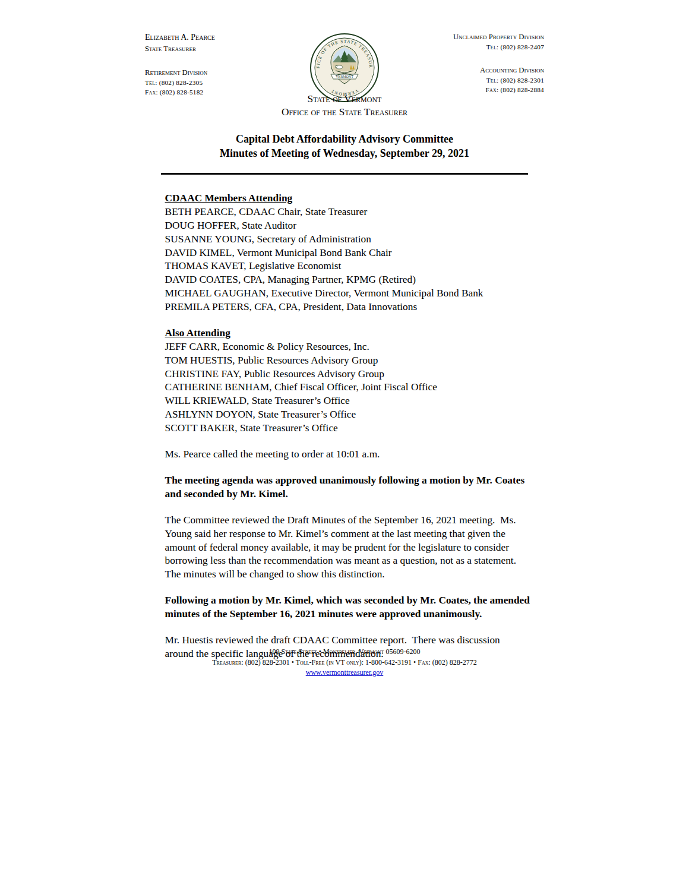Elizabeth A. Pearce
State Treasurer
Retirement Division
Tel: (802) 828-2305
Fax: (802) 828-5182
OFFICE OF THE STATE TREASURER VERMONT VERMONT
Unclaimed Property Division
Tel: (802) 828-2407
Accounting Division
Tel: (802) 828-2301
Fax: (802) 828-2884
State of Vermont
Office of the State Treasurer
Capital Debt Affordability Advisory Committee
Minutes of Meeting of Wednesday, September 29, 2021
CDAAC Members Attending
BETH PEARCE, CDAAC Chair, State Treasurer
DOUG HOFFER, State Auditor
SUSANNE YOUNG, Secretary of Administration
DAVID KIMEL, Vermont Municipal Bond Bank Chair
THOMAS KAVET, Legislative Economist
DAVID COATES, CPA, Managing Partner, KPMG (Retired)
MICHAEL GAUGHAN, Executive Director, Vermont Municipal Bond Bank
PREMILA PETERS, CFA, CPA, President, Data Innovations
Also Attending
JEFF CARR, Economic & Policy Resources, Inc.
TOM HUESTIS, Public Resources Advisory Group
CHRISTINE FAY, Public Resources Advisory Group
CATHERINE BENHAM, Chief Fiscal Officer, Joint Fiscal Office
WILL KRIEWALD, State Treasurer’s Office
ASHLYNN DOYON, State Treasurer’s Office
SCOTT BAKER, State Treasurer’s Office
Ms. Pearce called the meeting to order at 10:01 a.m.
The meeting agenda was approved unanimously following a motion by Mr. Coates and seconded by Mr. Kimel.
The Committee reviewed the Draft Minutes of the September 16, 2021 meeting. Ms. Young said her response to Mr. Kimel’s comment at the last meeting that given the amount of federal money available, it may be prudent for the legislature to consider borrowing less than the recommendation was meant as a question, not as a statement. The minutes will be changed to show this distinction.
Following a motion by Mr. Kimel, which was seconded by Mr. Coates, the amended minutes of the September 16, 2021 minutes were approved unanimously.
Mr. Huestis reviewed the draft CDAAC Committee report. There was discussion around the specific language of the recommendation.
109 State Street • Montpelier, Vermont 05609-6200
Treasurer: (802) 828-2301 • Toll-Free (in VT only): 1-800-642-3191 • Fax: (802) 828-2772
www.vermonttreasurer.gov